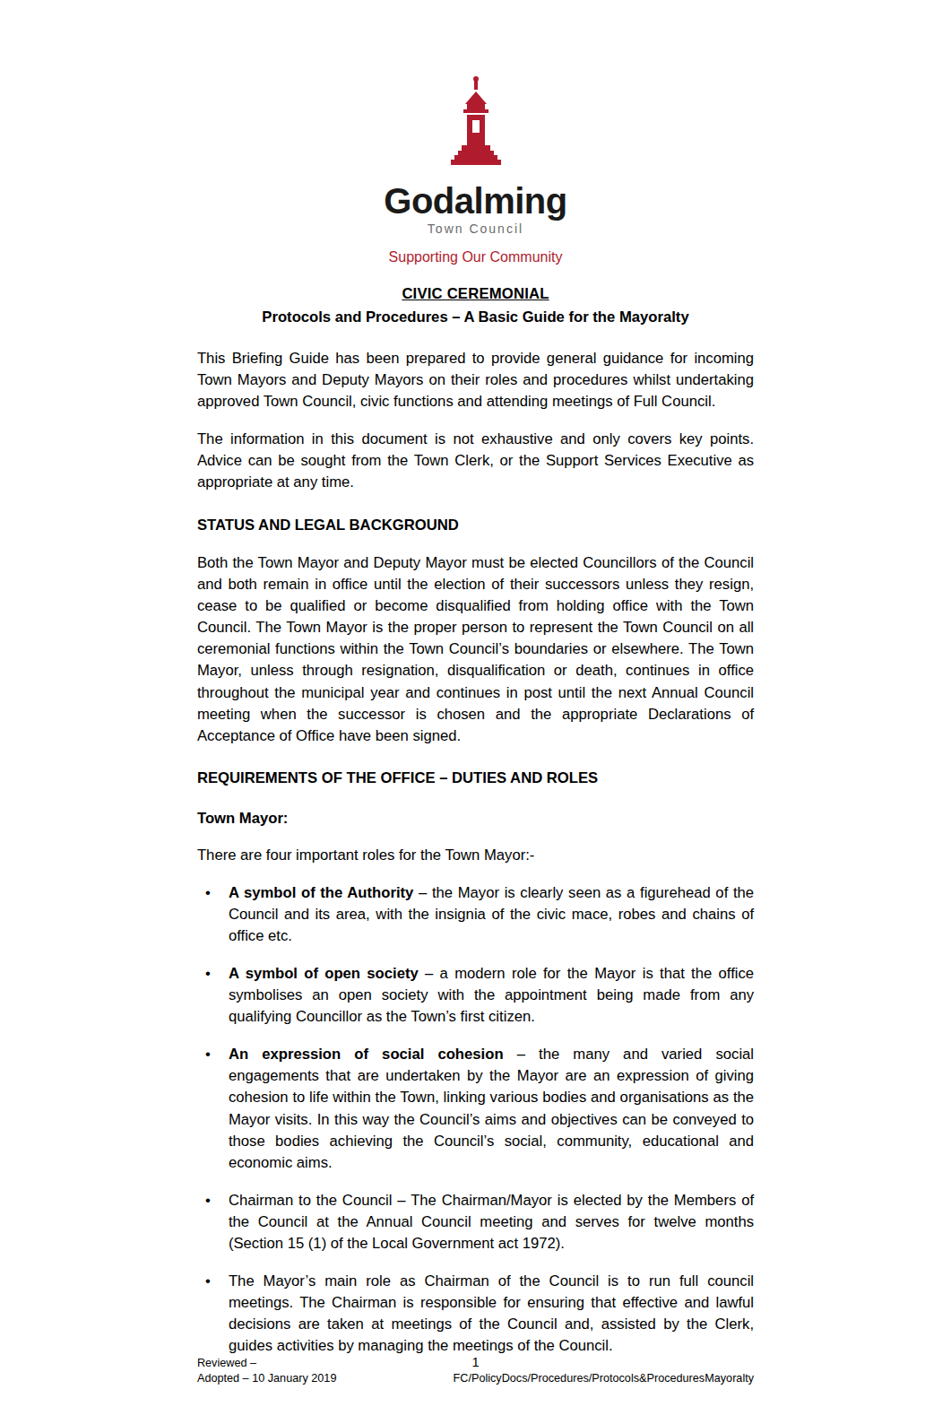Godalming
Town Council
Supporting Our Community
CIVIC CEREMONIAL
Protocols and Procedures – A Basic Guide for the Mayoralty
This Briefing Guide has been prepared to provide general guidance for incoming Town Mayors and Deputy Mayors on their roles and procedures whilst undertaking approved Town Council, civic functions and attending meetings of Full Council.
The information in this document is not exhaustive and only covers key points. Advice can be sought from the Town Clerk, or the Support Services Executive as appropriate at any time.
STATUS AND LEGAL BACKGROUND
Both the Town Mayor and Deputy Mayor must be elected Councillors of the Council and both remain in office until the election of their successors unless they resign, cease to be qualified or become disqualified from holding office with the Town Council. The Town Mayor is the proper person to represent the Town Council on all ceremonial functions within the Town Council’s boundaries or elsewhere. The Town Mayor, unless through resignation, disqualification or death, continues in office throughout the municipal year and continues in post until the next Annual Council meeting when the successor is chosen and the appropriate Declarations of Acceptance of Office have been signed.
REQUIREMENTS OF THE OFFICE – DUTIES AND ROLES
Town Mayor:
There are four important roles for the Town Mayor:-
A symbol of the Authority – the Mayor is clearly seen as a figurehead of the Council and its area, with the insignia of the civic mace, robes and chains of office etc.
A symbol of open society – a modern role for the Mayor is that the office symbolises an open society with the appointment being made from any qualifying Councillor as the Town’s first citizen.
An expression of social cohesion – the many and varied social engagements that are undertaken by the Mayor are an expression of giving cohesion to life within the Town, linking various bodies and organisations as the Mayor visits. In this way the Council’s aims and objectives can be conveyed to those bodies achieving the Council’s social, community, educational and economic aims.
Chairman to the Council – The Chairman/Mayor is elected by the Members of the Council at the Annual Council meeting and serves for twelve months (Section 15 (1) of the Local Government act 1972).
The Mayor’s main role as Chairman of the Council is to run full council meetings. The Chairman is responsible for ensuring that effective and lawful decisions are taken at meetings of the Council and, assisted by the Clerk, guides activities by managing the meetings of the Council.
Reviewed –
Adopted – 10 January 2019
1
FC/PolicyDocs/Procedures/Protocols&ProceduresMayoralty